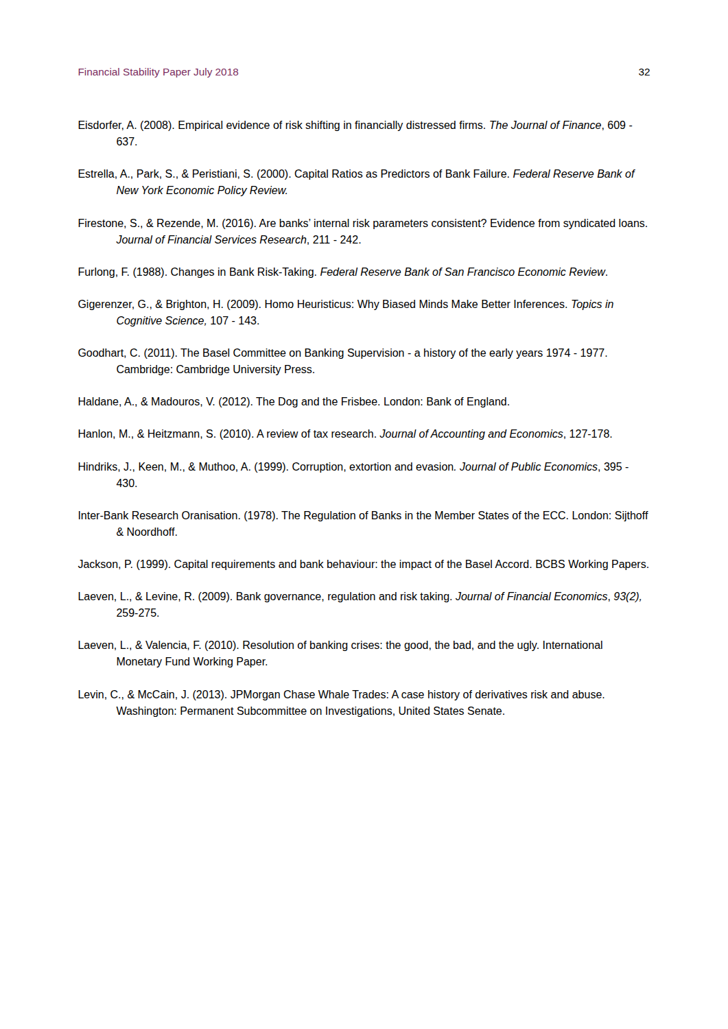Financial Stability Paper July 2018 32
Eisdorfer, A. (2008). Empirical evidence of risk shifting in financially distressed firms. The Journal of Finance, 609 - 637.
Estrella, A., Park, S., & Peristiani, S. (2000). Capital Ratios as Predictors of Bank Failure. Federal Reserve Bank of New York Economic Policy Review.
Firestone, S., & Rezende, M. (2016). Are banks’ internal risk parameters consistent? Evidence from syndicated loans. Journal of Financial Services Research, 211 - 242.
Furlong, F. (1988). Changes in Bank Risk-Taking. Federal Reserve Bank of San Francisco Economic Review.
Gigerenzer, G., & Brighton, H. (2009). Homo Heuristicus: Why Biased Minds Make Better Inferences. Topics in Cognitive Science, 107 - 143.
Goodhart, C. (2011). The Basel Committee on Banking Supervision - a history of the early years 1974 - 1977. Cambridge: Cambridge University Press.
Haldane, A., & Madouros, V. (2012). The Dog and the Frisbee. London: Bank of England.
Hanlon, M., & Heitzmann, S. (2010). A review of tax research. Journal of Accounting and Economics, 127-178.
Hindriks, J., Keen, M., & Muthoo, A. (1999). Corruption, extortion and evasion. Journal of Public Economics, 395 - 430.
Inter-Bank Research Oranisation. (1978). The Regulation of Banks in the Member States of the ECC. London: Sijthoff & Noordhoff.
Jackson, P. (1999). Capital requirements and bank behaviour: the impact of the Basel Accord. BCBS Working Papers.
Laeven, L., & Levine, R. (2009). Bank governance, regulation and risk taking. Journal of Financial Economics, 93(2), 259-275.
Laeven, L., & Valencia, F. (2010). Resolution of banking crises: the good, the bad, and the ugly. International Monetary Fund Working Paper.
Levin, C., & McCain, J. (2013). JPMorgan Chase Whale Trades: A case history of derivatives risk and abuse. Washington: Permanent Subcommittee on Investigations, United States Senate.